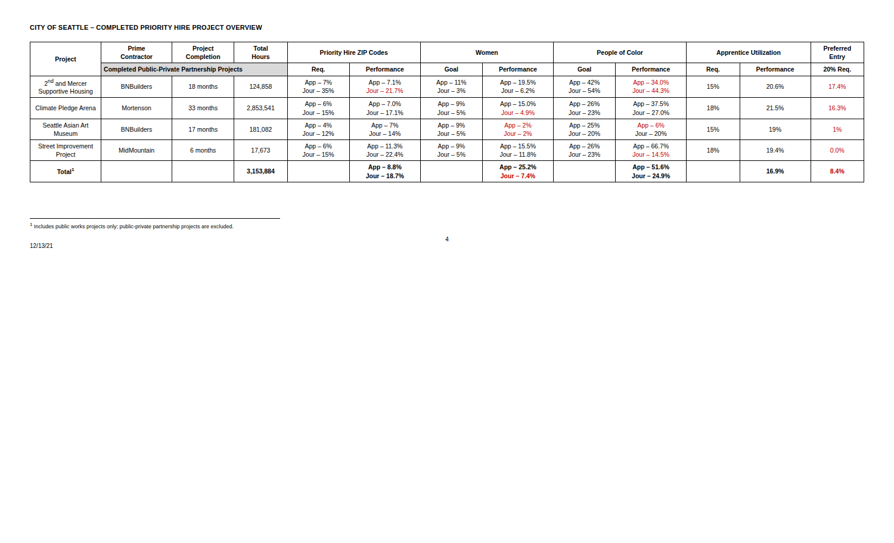CITY OF SEATTLE – COMPLETED PRIORITY HIRE PROJECT OVERVIEW
| Project | Prime Contractor | Project Completion | Total Hours | Priority Hire ZIP Codes | Women | People of Color | Apprentice Utilization | Preferred Entry |
| --- | --- | --- | --- | --- | --- | --- | --- | --- |
| Completed Public-Private Partnership Projects | Req. | Performance | Goal | Performance | Goal | Performance | Req. | Performance | 20% Req. |
| 2 nd and Mercer Supportive Housing | BNBuilders | 18 months | 124,858 | App – 7% Jour – 35% | App – 7.1% Jour – 21.7% | App – 11% Jour – 3% | App – 19.5% Jour – 6.2% | App – 42% Jour – 54% | App – 34.0% Jour – 44.3% | 15% | 20.6% | 17.4% |
| Climate Pledge Arena | Mortenson | 33 months | 2,853,541 | App – 6% Jour – 15% | App – 7.0% Jour – 17.1% | App – 9% Jour – 5% | App – 15.0% Jour – 4.9% | App – 26% Jour – 23% | App – 37.5% Jour – 27.0% | 18% | 21.5% | 16.3% |
| Seattle Asian Art Museum | BNBuilders | 17 months | 181,082 | App – 4% Jour – 12% | App – 7% Jour – 14% | App – 9% Jour – 5% | App – 2% Jour – 2% | App – 25% Jour – 20% | App – 6% Jour – 20% | 15% | 19% | 1% |
| Street Improvement Project | MidMountain | 6 months | 17,673 | App – 6% Jour – 15% | App – 11.3% Jour – 22.4% | App – 9% Jour – 5% | App – 15.5% Jour – 11.8% | App – 26% Jour – 23% | App – 66.7% Jour – 14.5% | 18% | 19.4% | 0.0% |
| Total 1 | | | 3,153,884 | | App – 8.8% Jour – 18.7% | | App – 25.2% Jour – 7.4% | | App – 51.6% Jour – 24.9% | | 16.9% | 8.4% |
1 Includes public works projects only; public-private partnership projects are excluded.
4
12/13/21